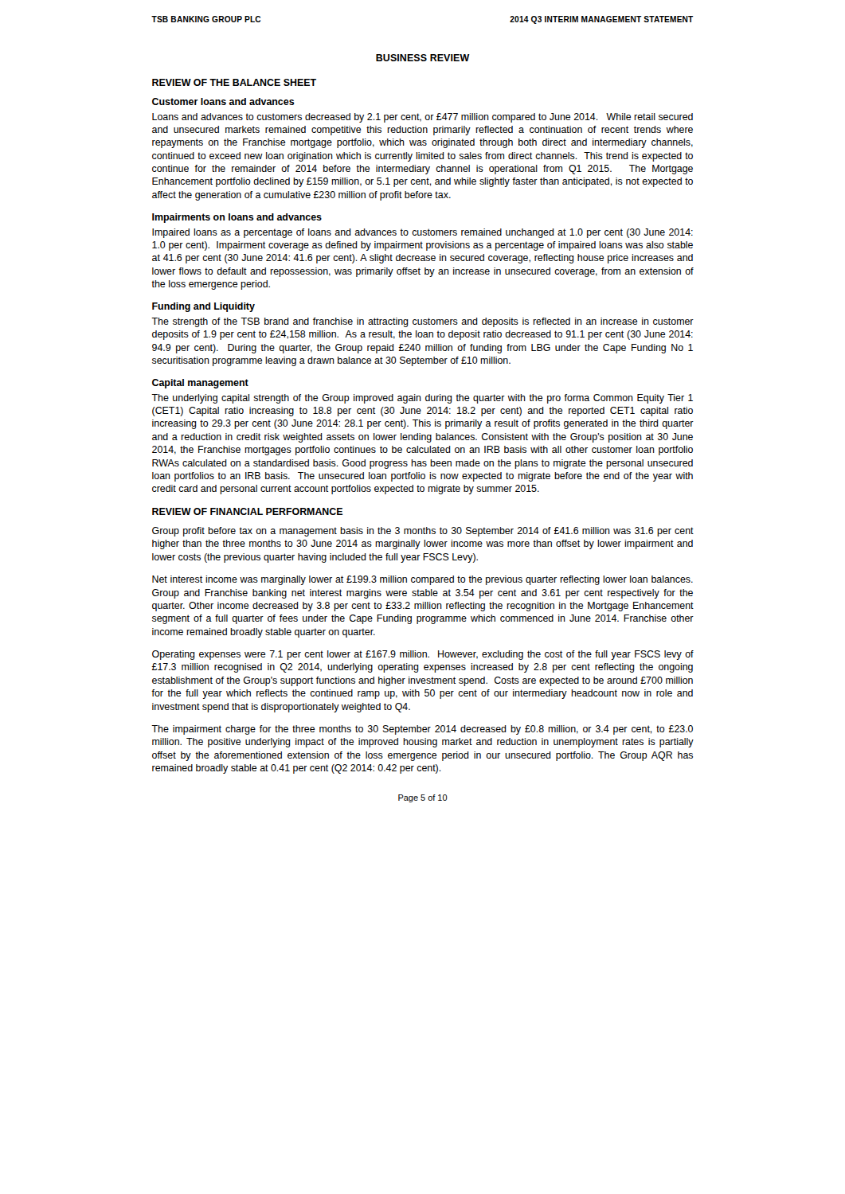TSB BANKING GROUP PLC
2014 Q3 INTERIM MANAGEMENT STATEMENT
BUSINESS REVIEW
REVIEW OF THE BALANCE SHEET
Customer loans and advances
Loans and advances to customers decreased by 2.1 per cent, or £477 million compared to June 2014. While retail secured and unsecured markets remained competitive this reduction primarily reflected a continuation of recent trends where repayments on the Franchise mortgage portfolio, which was originated through both direct and intermediary channels, continued to exceed new loan origination which is currently limited to sales from direct channels. This trend is expected to continue for the remainder of 2014 before the intermediary channel is operational from Q1 2015. The Mortgage Enhancement portfolio declined by £159 million, or 5.1 per cent, and while slightly faster than anticipated, is not expected to affect the generation of a cumulative £230 million of profit before tax.
Impairments on loans and advances
Impaired loans as a percentage of loans and advances to customers remained unchanged at 1.0 per cent (30 June 2014: 1.0 per cent). Impairment coverage as defined by impairment provisions as a percentage of impaired loans was also stable at 41.6 per cent (30 June 2014: 41.6 per cent). A slight decrease in secured coverage, reflecting house price increases and lower flows to default and repossession, was primarily offset by an increase in unsecured coverage, from an extension of the loss emergence period.
Funding and Liquidity
The strength of the TSB brand and franchise in attracting customers and deposits is reflected in an increase in customer deposits of 1.9 per cent to £24,158 million. As a result, the loan to deposit ratio decreased to 91.1 per cent (30 June 2014: 94.9 per cent). During the quarter, the Group repaid £240 million of funding from LBG under the Cape Funding No 1 securitisation programme leaving a drawn balance at 30 September of £10 million.
Capital management
The underlying capital strength of the Group improved again during the quarter with the pro forma Common Equity Tier 1 (CET1) Capital ratio increasing to 18.8 per cent (30 June 2014: 18.2 per cent) and the reported CET1 capital ratio increasing to 29.3 per cent (30 June 2014: 28.1 per cent). This is primarily a result of profits generated in the third quarter and a reduction in credit risk weighted assets on lower lending balances. Consistent with the Group's position at 30 June 2014, the Franchise mortgages portfolio continues to be calculated on an IRB basis with all other customer loan portfolio RWAs calculated on a standardised basis. Good progress has been made on the plans to migrate the personal unsecured loan portfolios to an IRB basis. The unsecured loan portfolio is now expected to migrate before the end of the year with credit card and personal current account portfolios expected to migrate by summer 2015.
REVIEW OF FINANCIAL PERFORMANCE
Group profit before tax on a management basis in the 3 months to 30 September 2014 of £41.6 million was 31.6 per cent higher than the three months to 30 June 2014 as marginally lower income was more than offset by lower impairment and lower costs (the previous quarter having included the full year FSCS Levy).
Net interest income was marginally lower at £199.3 million compared to the previous quarter reflecting lower loan balances. Group and Franchise banking net interest margins were stable at 3.54 per cent and 3.61 per cent respectively for the quarter. Other income decreased by 3.8 per cent to £33.2 million reflecting the recognition in the Mortgage Enhancement segment of a full quarter of fees under the Cape Funding programme which commenced in June 2014. Franchise other income remained broadly stable quarter on quarter.
Operating expenses were 7.1 per cent lower at £167.9 million. However, excluding the cost of the full year FSCS levy of £17.3 million recognised in Q2 2014, underlying operating expenses increased by 2.8 per cent reflecting the ongoing establishment of the Group's support functions and higher investment spend. Costs are expected to be around £700 million for the full year which reflects the continued ramp up, with 50 per cent of our intermediary headcount now in role and investment spend that is disproportionately weighted to Q4.
The impairment charge for the three months to 30 September 2014 decreased by £0.8 million, or 3.4 per cent, to £23.0 million. The positive underlying impact of the improved housing market and reduction in unemployment rates is partially offset by the aforementioned extension of the loss emergence period in our unsecured portfolio. The Group AQR has remained broadly stable at 0.41 per cent (Q2 2014: 0.42 per cent).
Page 5 of 10